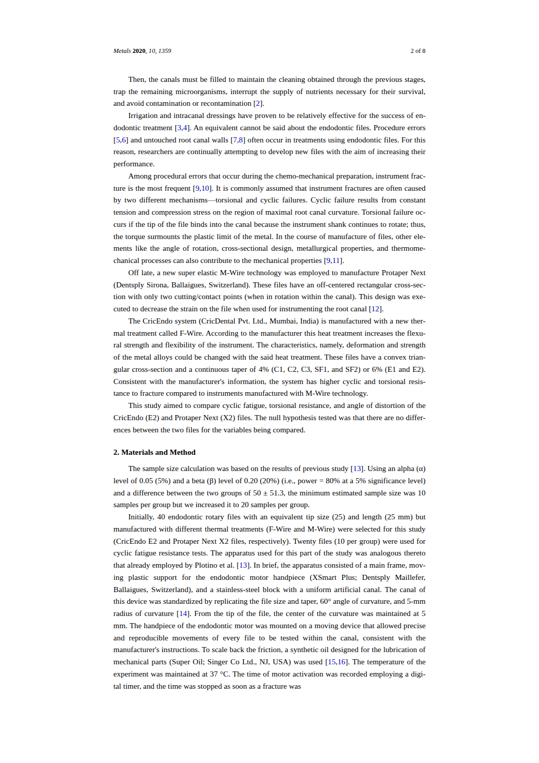Metals 2020, 10, 1359 2 of 8
Then, the canals must be filled to maintain the cleaning obtained through the previous stages, trap the remaining microorganisms, interrupt the supply of nutrients necessary for their survival, and avoid contamination or recontamination [2].
Irrigation and intracanal dressings have proven to be relatively effective for the success of endodontic treatment [3,4]. An equivalent cannot be said about the endodontic files. Procedure errors [5,6] and untouched root canal walls [7,8] often occur in treatments using endodontic files. For this reason, researchers are continually attempting to develop new files with the aim of increasing their performance.
Among procedural errors that occur during the chemo-mechanical preparation, instrument fracture is the most frequent [9,10]. It is commonly assumed that instrument fractures are often caused by two different mechanisms—torsional and cyclic failures. Cyclic failure results from constant tension and compression stress on the region of maximal root canal curvature. Torsional failure occurs if the tip of the file binds into the canal because the instrument shank continues to rotate; thus, the torque surmounts the plastic limit of the metal. In the course of manufacture of files, other elements like the angle of rotation, cross-sectional design, metallurgical properties, and thermomechanical processes can also contribute to the mechanical properties [9,11].
Off late, a new super elastic M-Wire technology was employed to manufacture Protaper Next (Dentsply Sirona, Ballaigues, Switzerland). These files have an off-centered rectangular cross-section with only two cutting/contact points (when in rotation within the canal). This design was executed to decrease the strain on the file when used for instrumenting the root canal [12].
The CricEndo system (CricDental Pvt. Ltd., Mumbai, India) is manufactured with a new thermal treatment called F-Wire. According to the manufacturer this heat treatment increases the flexural strength and flexibility of the instrument. The characteristics, namely, deformation and strength of the metal alloys could be changed with the said heat treatment. These files have a convex triangular cross-section and a continuous taper of 4% (C1, C2, C3, SF1, and SF2) or 6% (E1 and E2). Consistent with the manufacturer's information, the system has higher cyclic and torsional resistance to fracture compared to instruments manufactured with M-Wire technology.
This study aimed to compare cyclic fatigue, torsional resistance, and angle of distortion of the CricEndo (E2) and Protaper Next (X2) files. The null hypothesis tested was that there are no differences between the two files for the variables being compared.
2. Materials and Method
The sample size calculation was based on the results of previous study [13]. Using an alpha (α) level of 0.05 (5%) and a beta (β) level of 0.20 (20%) (i.e., power = 80% at a 5% significance level) and a difference between the two groups of 50 ± 51.3, the minimum estimated sample size was 10 samples per group but we increased it to 20 samples per group.
Initially, 40 endodontic rotary files with an equivalent tip size (25) and length (25 mm) but manufactured with different thermal treatments (F-Wire and M-Wire) were selected for this study (CricEndo E2 and Protaper Next X2 files, respectively). Twenty files (10 per group) were used for cyclic fatigue resistance tests. The apparatus used for this part of the study was analogous thereto that already employed by Plotino et al. [13]. In brief, the apparatus consisted of a main frame, moving plastic support for the endodontic motor handpiece (XSmart Plus; Dentsply Maillefer, Ballaigues, Switzerland), and a stainless-steel block with a uniform artificial canal. The canal of this device was standardized by replicating the file size and taper, 60° angle of curvature, and 5-mm radius of curvature [14]. From the tip of the file, the center of the curvature was maintained at 5 mm. The handpiece of the endodontic motor was mounted on a moving device that allowed precise and reproducible movements of every file to be tested within the canal, consistent with the manufacturer's instructions. To scale back the friction, a synthetic oil designed for the lubrication of mechanical parts (Super Oil; Singer Co Ltd., NJ, USA) was used [15,16]. The temperature of the experiment was maintained at 37 °C. The time of motor activation was recorded employing a digital timer, and the time was stopped as soon as a fracture was